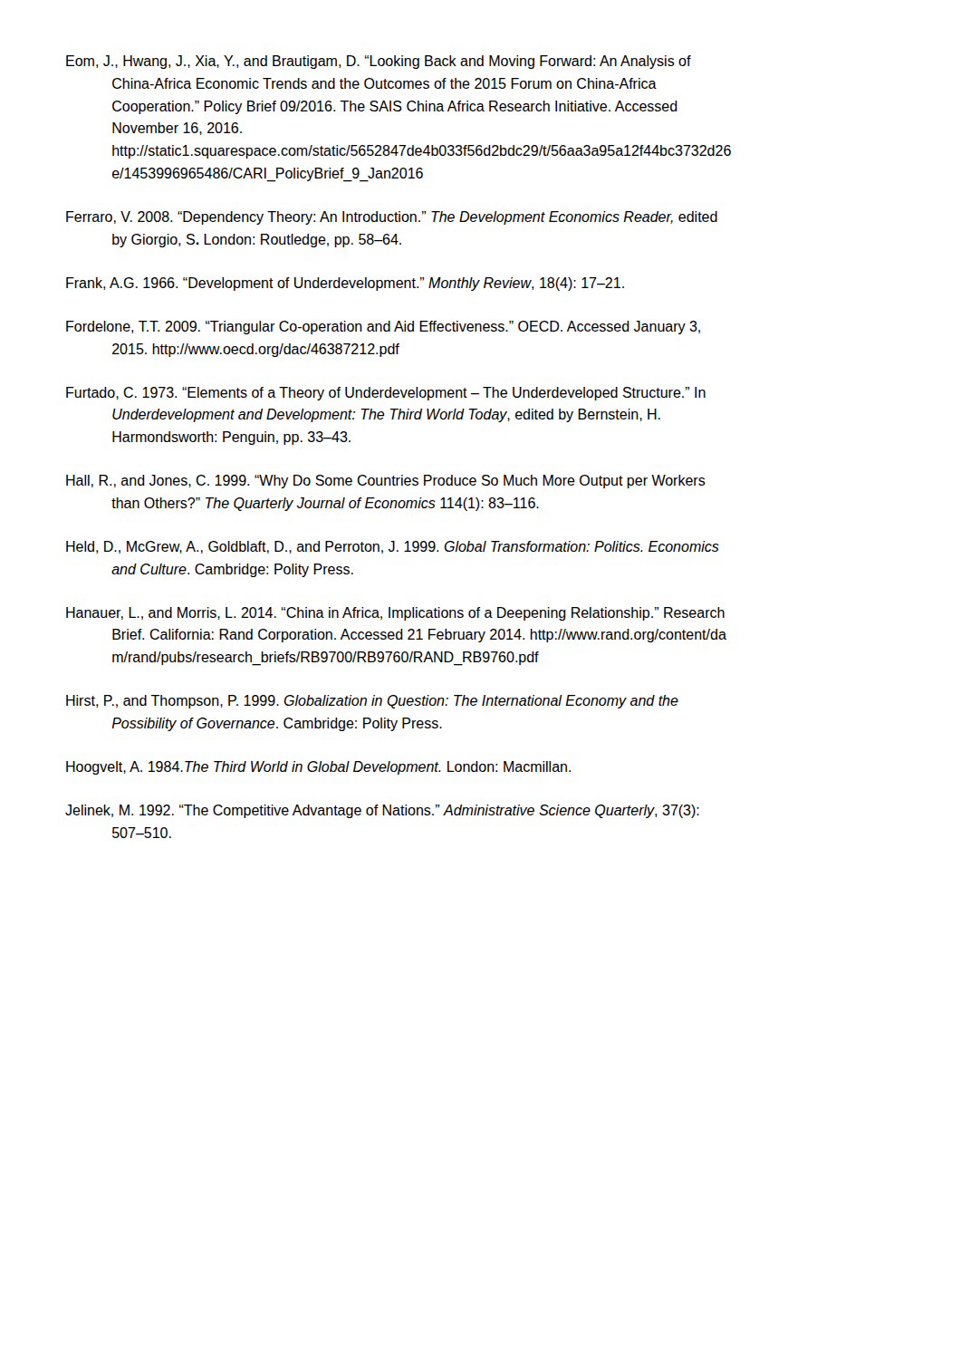Eom, J., Hwang, J., Xia, Y., and Brautigam, D. “Looking Back and Moving Forward: An Analysis of China-Africa Economic Trends and the Outcomes of the 2015 Forum on China-Africa Cooperation.” Policy Brief 09/2016. The SAIS China Africa Research Initiative. Accessed November 16, 2016. http://static1.squarespace.com/static/5652847de4b033f56d2bdc29/t/56aa3a95a12f44bc3732d26e/1453996965486/CARI_PolicyBrief_9_Jan2016
Ferraro, V. 2008. “Dependency Theory: An Introduction.” The Development Economics Reader, edited by Giorgio, S. London: Routledge, pp. 58–64.
Frank, A.G. 1966. “Development of Underdevelopment.” Monthly Review, 18(4): 17–21.
Fordelone, T.T. 2009. “Triangular Co-operation and Aid Effectiveness.” OECD. Accessed January 3, 2015. http://www.oecd.org/dac/46387212.pdf
Furtado, C. 1973. “Elements of a Theory of Underdevelopment – The Underdeveloped Structure.” In Underdevelopment and Development: The Third World Today, edited by Bernstein, H. Harmondsworth: Penguin, pp. 33–43.
Hall, R., and Jones, C. 1999. “Why Do Some Countries Produce So Much More Output per Workers than Others?” The Quarterly Journal of Economics 114(1): 83–116.
Held, D., McGrew, A., Goldblaft, D., and Perroton, J. 1999. Global Transformation: Politics. Economics and Culture. Cambridge: Polity Press.
Hanauer, L., and Morris, L. 2014. “China in Africa, Implications of a Deepening Relationship.” Research Brief. California: Rand Corporation. Accessed 21 February 2014. http://www.rand.org/content/dam/rand/pubs/research_briefs/RB9700/RB9760/RAND_RB9760.pdf
Hirst, P., and Thompson, P. 1999. Globalization in Question: The International Economy and the Possibility of Governance. Cambridge: Polity Press.
Hoogvelt, A. 1984.The Third World in Global Development. London: Macmillan.
Jelinek, M. 1992. “The Competitive Advantage of Nations.” Administrative Science Quarterly, 37(3): 507–510.